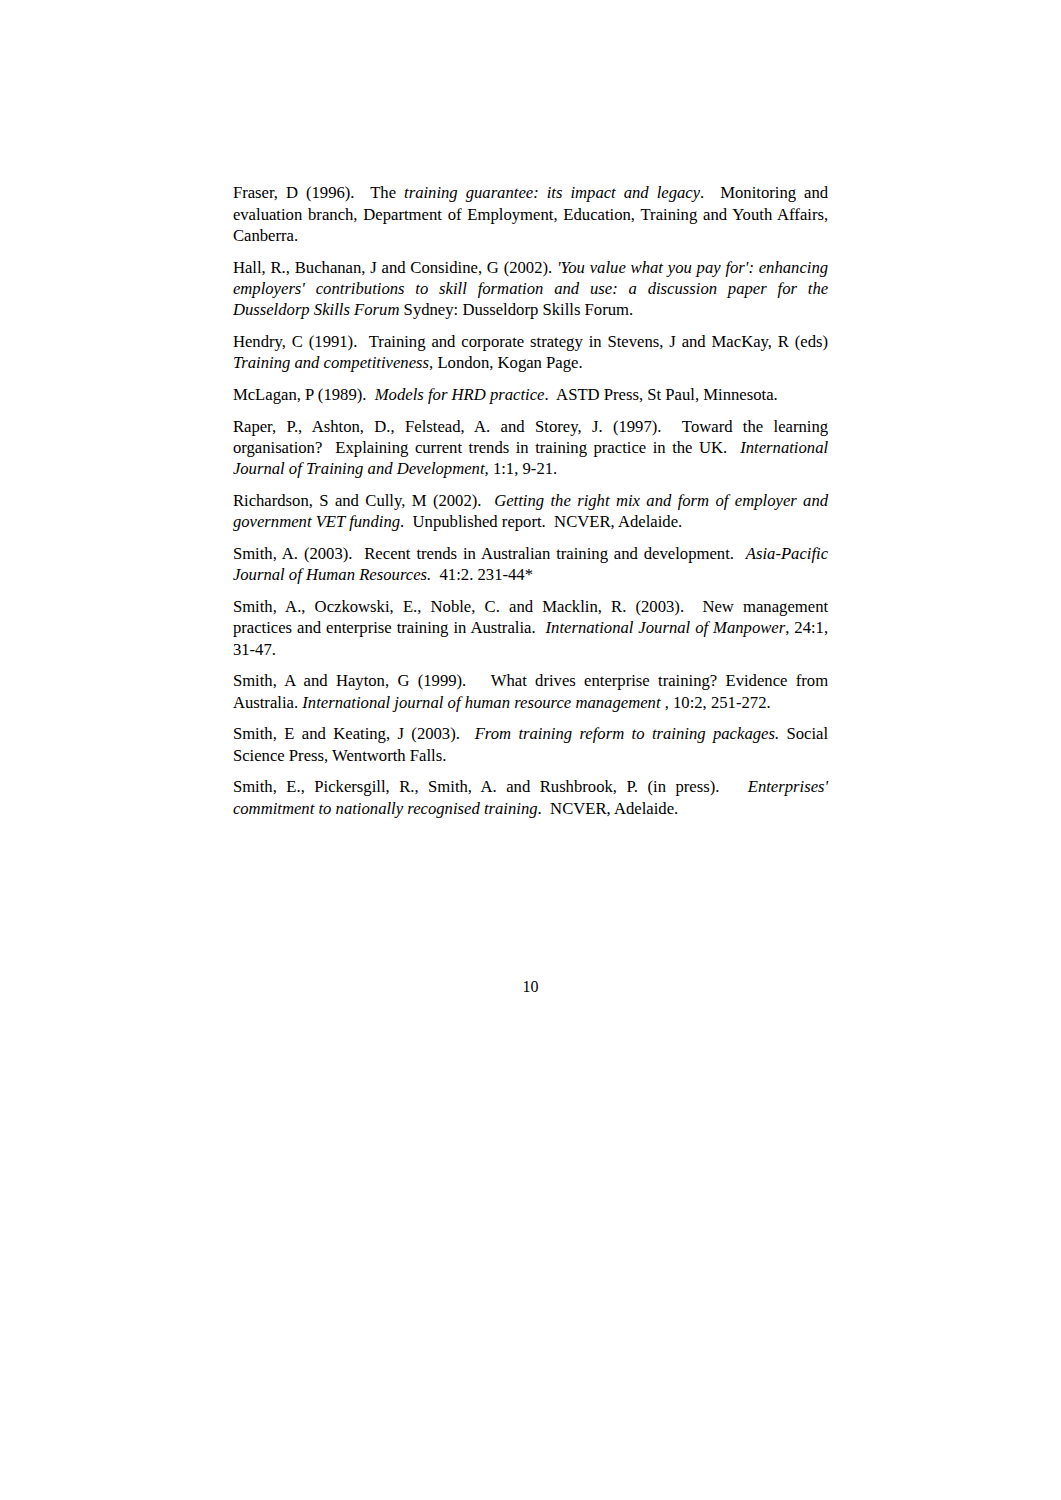Fraser, D (1996). The training guarantee: its impact and legacy. Monitoring and evaluation branch, Department of Employment, Education, Training and Youth Affairs, Canberra.
Hall, R., Buchanan, J and Considine, G (2002). 'You value what you pay for': enhancing employers' contributions to skill formation and use: a discussion paper for the Dusseldorp Skills Forum Sydney: Dusseldorp Skills Forum.
Hendry, C (1991). Training and corporate strategy in Stevens, J and MacKay, R (eds) Training and competitiveness, London, Kogan Page.
McLagan, P (1989). Models for HRD practice. ASTD Press, St Paul, Minnesota.
Raper, P., Ashton, D., Felstead, A. and Storey, J. (1997). Toward the learning organisation? Explaining current trends in training practice in the UK. International Journal of Training and Development, 1:1, 9-21.
Richardson, S and Cully, M (2002). Getting the right mix and form of employer and government VET funding. Unpublished report. NCVER, Adelaide.
Smith, A. (2003). Recent trends in Australian training and development. Asia-Pacific Journal of Human Resources. 41:2. 231-44*
Smith, A., Oczkowski, E., Noble, C. and Macklin, R. (2003). New management practices and enterprise training in Australia. International Journal of Manpower, 24:1, 31-47.
Smith, A and Hayton, G (1999). What drives enterprise training? Evidence from Australia. International journal of human resource management , 10:2, 251-272.
Smith, E and Keating, J (2003). From training reform to training packages. Social Science Press, Wentworth Falls.
Smith, E., Pickersgill, R., Smith, A. and Rushbrook, P. (in press). Enterprises' commitment to nationally recognised training. NCVER, Adelaide.
10